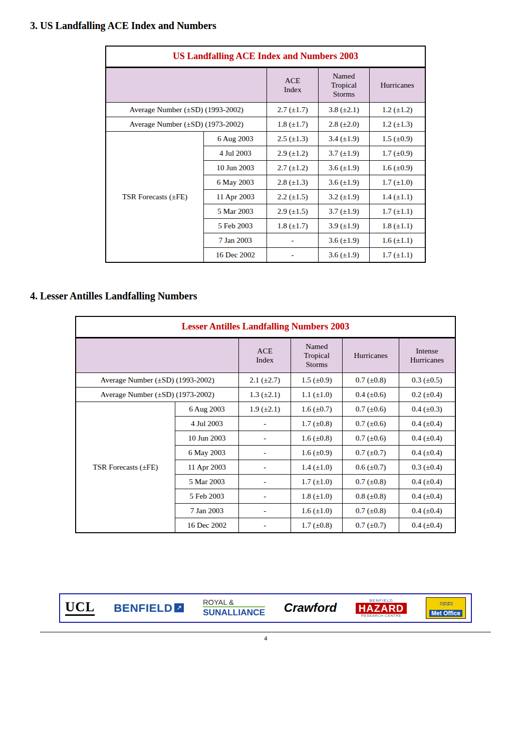3. US Landfalling ACE Index and Numbers
US Landfalling ACE Index and Numbers 2003
| | ACE Index | Named Tropical Storms | Hurricanes |
| --- | --- | --- | --- |
| Average Number (±SD) (1993-2002) | 2.7 (±1.7) | 3.8 (±2.1) | 1.2 (±1.2) |
| Average Number (±SD) (1973-2002) | 1.8 (±1.7) | 2.8 (±2.0) | 1.2 (±1.3) |
| TSR Forecasts (±FE) | 6 Aug 2003 | 2.5 (±1.3) | 3.4 (±1.9) | 1.5 (±0.9) |
| 4 Jul 2003 | 2.9 (±1.2) | 3.7 (±1.9) | 1.7 (±0.9) |
| 10 Jun 2003 | 2.7 (±1.2) | 3.6 (±1.9) | 1.6 (±0.9) |
| 6 May 2003 | 2.8 (±1.3) | 3.6 (±1.9) | 1.7 (±1.0) |
| 11 Apr 2003 | 2.2 (±1.5) | 3.2 (±1.9) | 1.4 (±1.1) |
| 5 Mar 2003 | 2.9 (±1.5) | 3.7 (±1.9) | 1.7 (±1.1) |
| 5 Feb 2003 | 1.8 (±1.7) | 3.9 (±1.9) | 1.8 (±1.1) |
| 7 Jan 2003 | - | 3.6 (±1.9) | 1.6 (±1.1) |
| 16 Dec 2002 | - | 3.6 (±1.9) | 1.7 (±1.1) |
4. Lesser Antilles Landfalling Numbers
Lesser Antilles Landfalling Numbers 2003
| | ACE Index | Named Tropical Storms | Hurricanes | Intense Hurricanes |
| --- | --- | --- | --- | --- |
| Average Number (±SD) (1993-2002) | 2.1 (±2.7) | 1.5 (±0.9) | 0.7 (±0.8) | 0.3 (±0.5) |
| Average Number (±SD) (1973-2002) | 1.3 (±2.1) | 1.1 (±1.0) | 0.4 (±0.6) | 0.2 (±0.4) |
| TSR Forecasts (±FE) | 6 Aug 2003 | 1.9 (±2.1) | 1.6 (±0.7) | 0.7 (±0.6) | 0.4 (±0.3) |
| 4 Jul 2003 | - | 1.7 (±0.8) | 0.7 (±0.6) | 0.4 (±0.4) |
| 10 Jun 2003 | - | 1.6 (±0.8) | 0.7 (±0.6) | 0.4 (±0.4) |
| 6 May 2003 | - | 1.6 (±0.9) | 0.7 (±0.7) | 0.4 (±0.4) |
| 11 Apr 2003 | - | 1.4 (±1.0) | 0.6 (±0.7) | 0.3 (±0.4) |
| 5 Mar 2003 | - | 1.7 (±1.0) | 0.7 (±0.8) | 0.4 (±0.4) |
| 5 Feb 2003 | - | 1.8 (±1.0) | 0.8 (±0.8) | 0.4 (±0.4) |
| 7 Jan 2003 | - | 1.6 (±1.0) | 0.7 (±0.8) | 0.4 (±0.4) |
| 16 Dec 2002 | - | 1.7 (±0.8) | 0.7 (±0.7) | 0.4 (±0.4) |
UCL
BENFIELD↗
ROYAL &
SUNALLIANCE
Crawford
BENFIELD
HAZARD
RESEARCH CENTRE
≈≈≈
Met Office
4